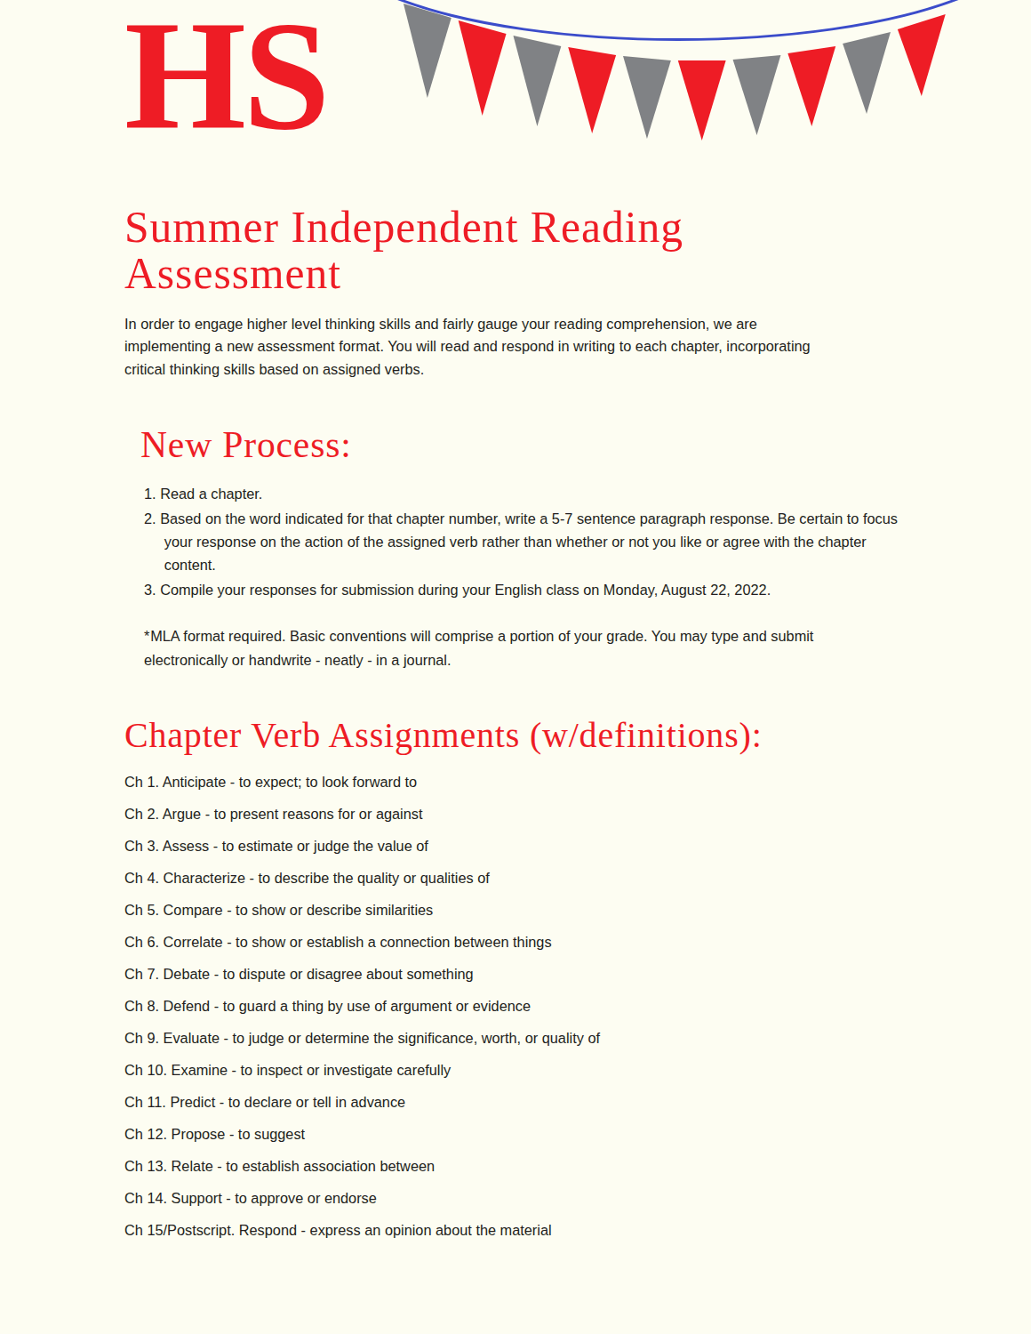HS
Summer Independent Reading Assessment
In order to engage higher level thinking skills and fairly gauge your reading comprehension, we are implementing a new assessment format. You will read and respond in writing to each chapter, incorporating critical thinking skills based on assigned verbs.
New Process:
Read a chapter.
Based on the word indicated for that chapter number, write a 5-7 sentence paragraph response. Be certain to focus your response on the action of the assigned verb rather than whether or not you like or agree with the chapter content.
Compile your responses for submission during your English class on Monday, August 22, 2022.
*MLA format required. Basic conventions will comprise a portion of your grade. You may type and submit electronically or handwrite - neatly - in a journal.
Chapter Verb Assignments (w/definitions):
Ch 1. Anticipate - to expect; to look forward to
Ch 2. Argue - to present reasons for or against
Ch 3. Assess - to estimate or judge the value of
Ch 4. Characterize - to describe the quality or qualities of
Ch 5. Compare - to show or describe similarities
Ch 6. Correlate - to show or establish a connection between things
Ch 7. Debate - to dispute or disagree about something
Ch 8. Defend - to guard a thing by use of argument or evidence
Ch 9. Evaluate - to judge or determine the significance, worth, or quality of
Ch 10. Examine - to inspect or investigate carefully
Ch 11. Predict - to declare or tell in advance
Ch 12. Propose - to suggest
Ch 13. Relate - to establish association between
Ch 14. Support - to approve or endorse
Ch 15/Postscript. Respond - express an opinion about the material